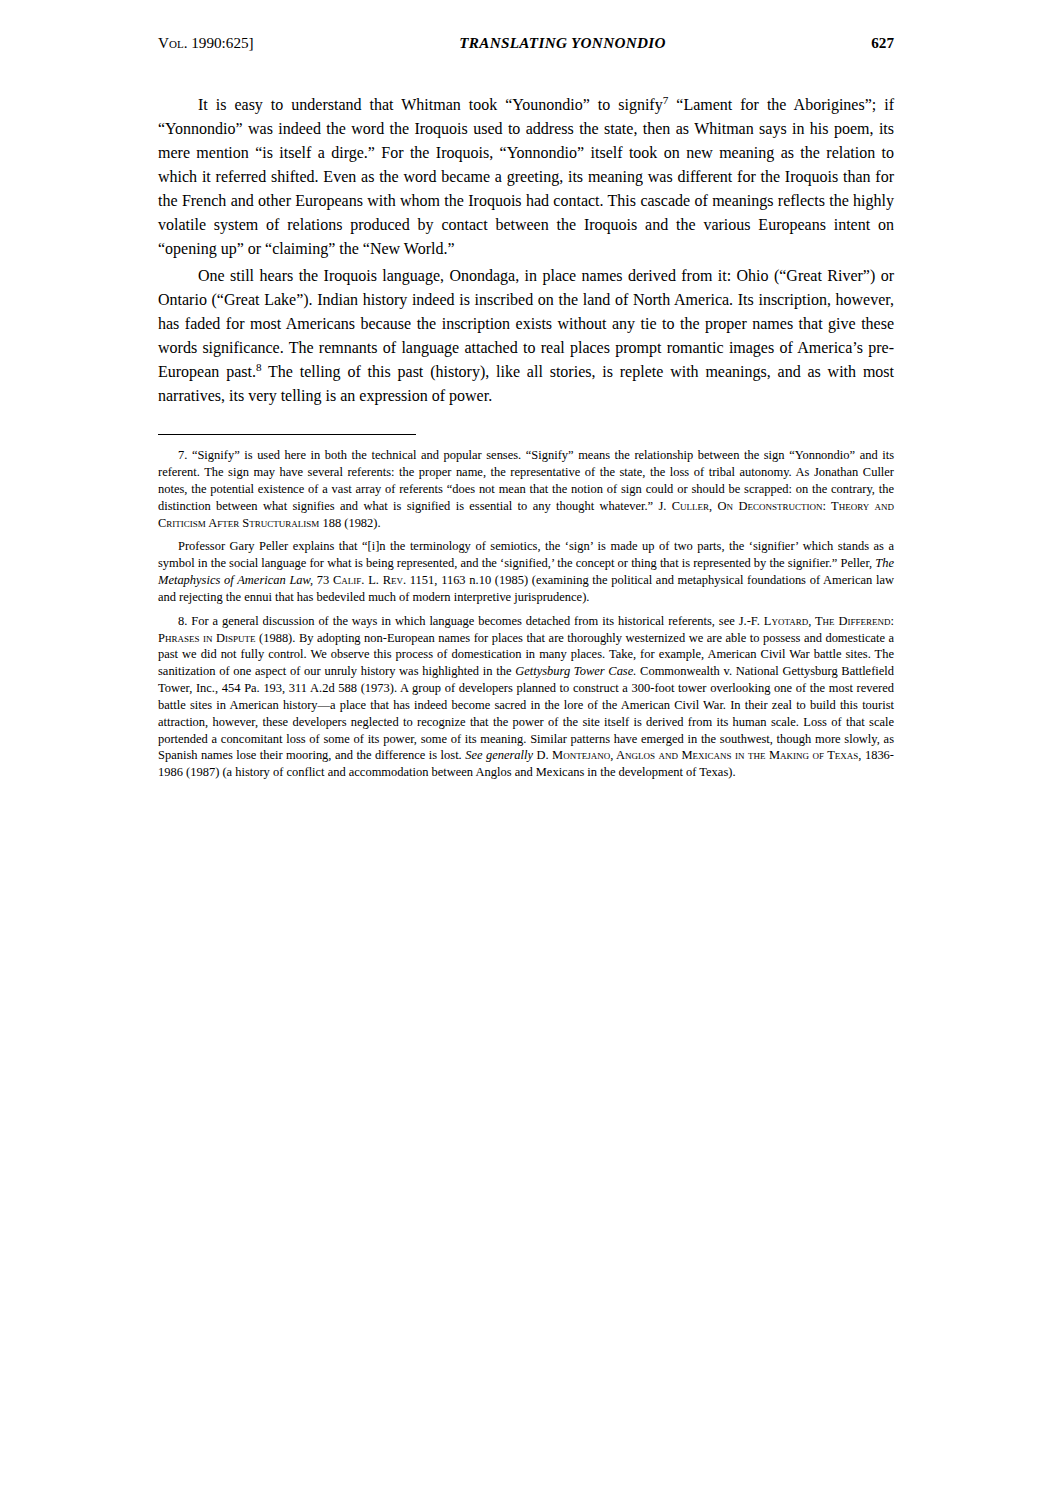Vol. 1990:625] TRANSLATING YONNONDIO 627
It is easy to understand that Whitman took “Younondio” to signify7 “Lament for the Aborigines”; if “Yonnondio” was indeed the word the Iroquois used to address the state, then as Whitman says in his poem, its mere mention “is itself a dirge.” For the Iroquois, “Yonnondio” itself took on new meaning as the relation to which it referred shifted. Even as the word became a greeting, its meaning was different for the Iroquois than for the French and other Europeans with whom the Iroquois had contact. This cascade of meanings reflects the highly volatile system of relations produced by contact between the Iroquois and the various Europeans intent on “opening up” or “claiming” the “New World.”
One still hears the Iroquois language, Onondaga, in place names derived from it: Ohio (“Great River”) or Ontario (“Great Lake”). Indian history indeed is inscribed on the land of North America. Its inscription, however, has faded for most Americans because the inscription exists without any tie to the proper names that give these words significance. The remnants of language attached to real places prompt romantic images of America’s pre-European past.8 The telling of this past (history), like all stories, is replete with meanings, and as with most narratives, its very telling is an expression of power.
7. “Signify” is used here in both the technical and popular senses. “Signify” means the relationship between the sign “Yonnondio” and its referent. The sign may have several referents: the proper name, the representative of the state, the loss of tribal autonomy. As Jonathan Culler notes, the potential existence of a vast array of referents “does not mean that the notion of sign could or should be scrapped: on the contrary, the distinction between what signifies and what is signified is essential to any thought whatever.” J. Culler, On Deconstruction: Theory and Criticism After Structuralism 188 (1982).
Professor Gary Peller explains that “[i]n the terminology of semiotics, the ‘sign’ is made up of two parts, the ‘signifier’ which stands as a symbol in the social language for what is being represented, and the ‘signified,’ the concept or thing that is represented by the signifier.” Peller, The Metaphysics of American Law, 73 Calif. L. Rev. 1151, 1163 n.10 (1985) (examining the political and metaphysical foundations of American law and rejecting the ennui that has bedeviled much of modern interpretive jurisprudence).
8. For a general discussion of the ways in which language becomes detached from its historical referents, see J.-F. Lyotard, The Differend: Phrases in Dispute (1988). By adopting non-European names for places that are thoroughly westernized we are able to possess and domesticate a past we did not fully control. We observe this process of domestication in many places. Take, for example, American Civil War battle sites. The sanitization of one aspect of our unruly history was highlighted in the Gettysburg Tower Case. Commonwealth v. National Gettysburg Battlefield Tower, Inc., 454 Pa. 193, 311 A.2d 588 (1973). A group of developers planned to construct a 300-foot tower overlooking one of the most revered battle sites in American history—a place that has indeed become sacred in the lore of the American Civil War. In their zeal to build this tourist attraction, however, these developers neglected to recognize that the power of the site itself is derived from its human scale. Loss of that scale portended a concomitant loss of some of its power, some of its meaning. Similar patterns have emerged in the southwest, though more slowly, as Spanish names lose their mooring, and the difference is lost. See generally D. Montejano, Anglos and Mexicans in the Making of Texas, 1836-1986 (1987) (a history of conflict and accommodation between Anglos and Mexicans in the development of Texas).